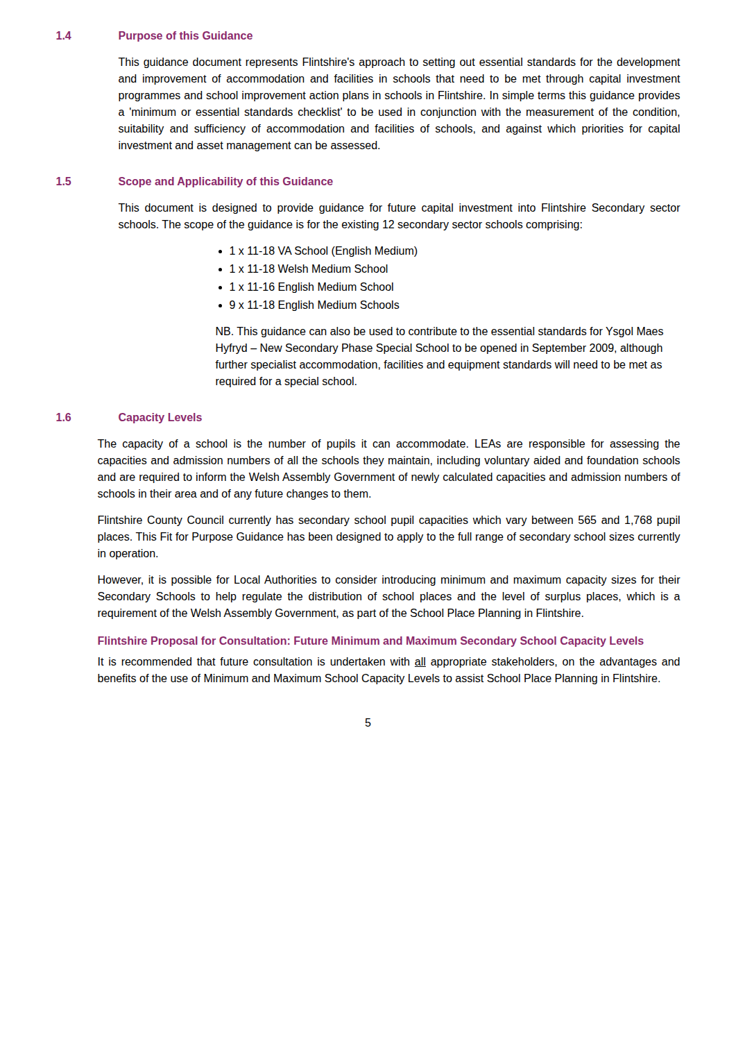1.4 Purpose of this Guidance
This guidance document represents Flintshire's approach to setting out essential standards for the development and improvement of accommodation and facilities in schools that need to be met through capital investment programmes and school improvement action plans in schools in Flintshire. In simple terms this guidance provides a 'minimum or essential standards checklist' to be used in conjunction with the measurement of the condition, suitability and sufficiency of accommodation and facilities of schools, and against which priorities for capital investment and asset management can be assessed.
1.5 Scope and Applicability of this Guidance
This document is designed to provide guidance for future capital investment into Flintshire Secondary sector schools. The scope of the guidance is for the existing 12 secondary sector schools comprising:
1 x 11-18 VA School (English Medium)
1 x 11-18 Welsh Medium School
1 x 11-16 English Medium School
9 x 11-18 English Medium Schools
NB. This guidance can also be used to contribute to the essential standards for Ysgol Maes Hyfryd – New Secondary Phase Special School to be opened in September 2009, although further specialist accommodation, facilities and equipment standards will need to be met as required for a special school.
1.6 Capacity Levels
The capacity of a school is the number of pupils it can accommodate. LEAs are responsible for assessing the capacities and admission numbers of all the schools they maintain, including voluntary aided and foundation schools and are required to inform the Welsh Assembly Government of newly calculated capacities and admission numbers of schools in their area and of any future changes to them.
Flintshire County Council currently has secondary school pupil capacities which vary between 565 and 1,768 pupil places. This Fit for Purpose Guidance has been designed to apply to the full range of secondary school sizes currently in operation.
However, it is possible for Local Authorities to consider introducing minimum and maximum capacity sizes for their Secondary Schools to help regulate the distribution of school places and the level of surplus places, which is a requirement of the Welsh Assembly Government, as part of the School Place Planning in Flintshire.
Flintshire Proposal for Consultation: Future Minimum and Maximum Secondary School Capacity Levels
It is recommended that future consultation is undertaken with all appropriate stakeholders, on the advantages and benefits of the use of Minimum and Maximum School Capacity Levels to assist School Place Planning in Flintshire.
5